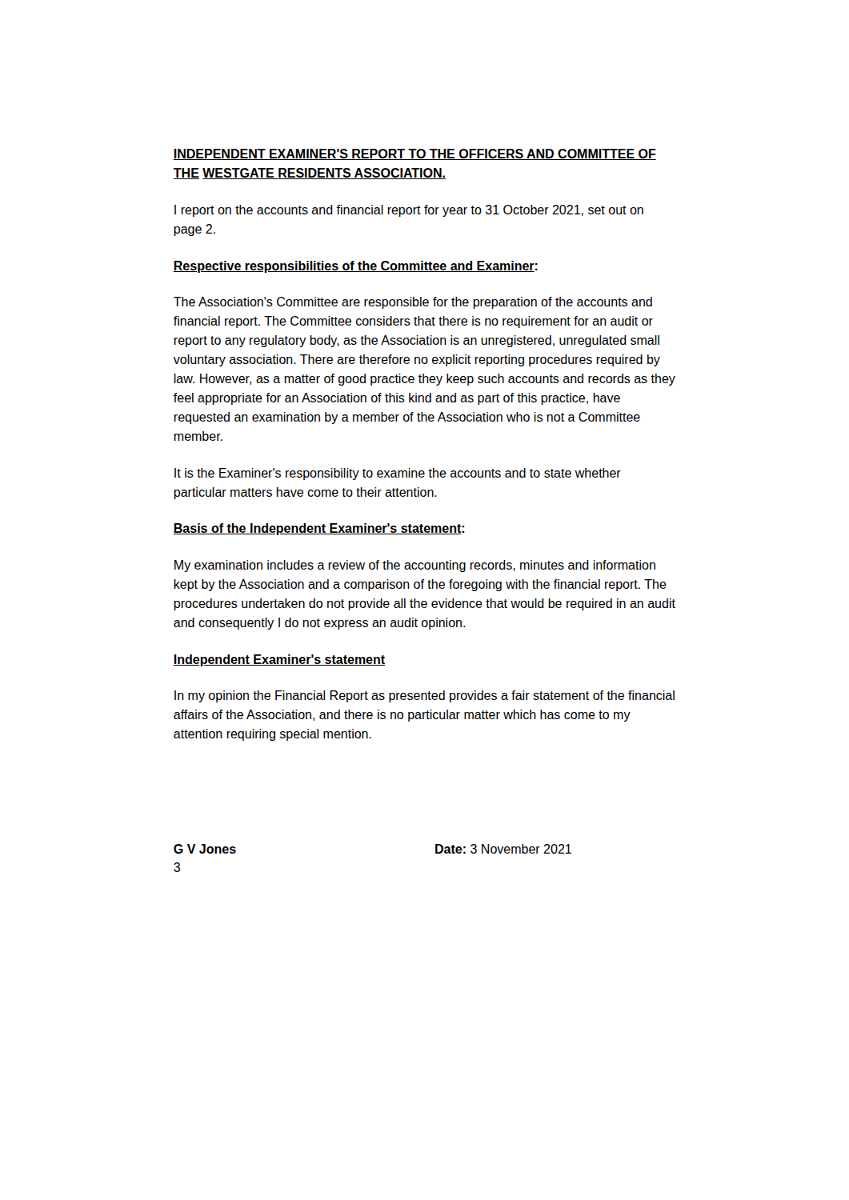Independent Examiner's Report to the Officers and Committee of the Westgate Residents Association.
I report on the accounts and financial report for year to 31 October 2021, set out on page 2.
Respective responsibilities of the Committee and Examiner:
The Association's Committee are responsible for the preparation of the accounts and financial report. The Committee considers that there is no requirement for an audit or report to any regulatory body, as the Association is an unregistered, unregulated small voluntary association. There are therefore no explicit reporting procedures required by law. However, as a matter of good practice they keep such accounts and records as they feel appropriate for an Association of this kind and as part of this practice, have requested an examination by a member of the Association who is not a Committee member.
It is the Examiner's responsibility to examine the accounts and to state whether particular matters have come to their attention.
Basis of the Independent Examiner's statement:
My examination includes a review of the accounting records, minutes and information kept by the Association and a comparison of the foregoing with the financial report. The procedures undertaken do not provide all the evidence that would be required in an audit and consequently I do not express an audit opinion.
Independent Examiner's statement
In my opinion the Financial Report as presented provides a fair statement of the financial affairs of the Association, and there is no particular matter which has come to my attention requiring special mention.
G V Jones
Date: 3 November 2021
3